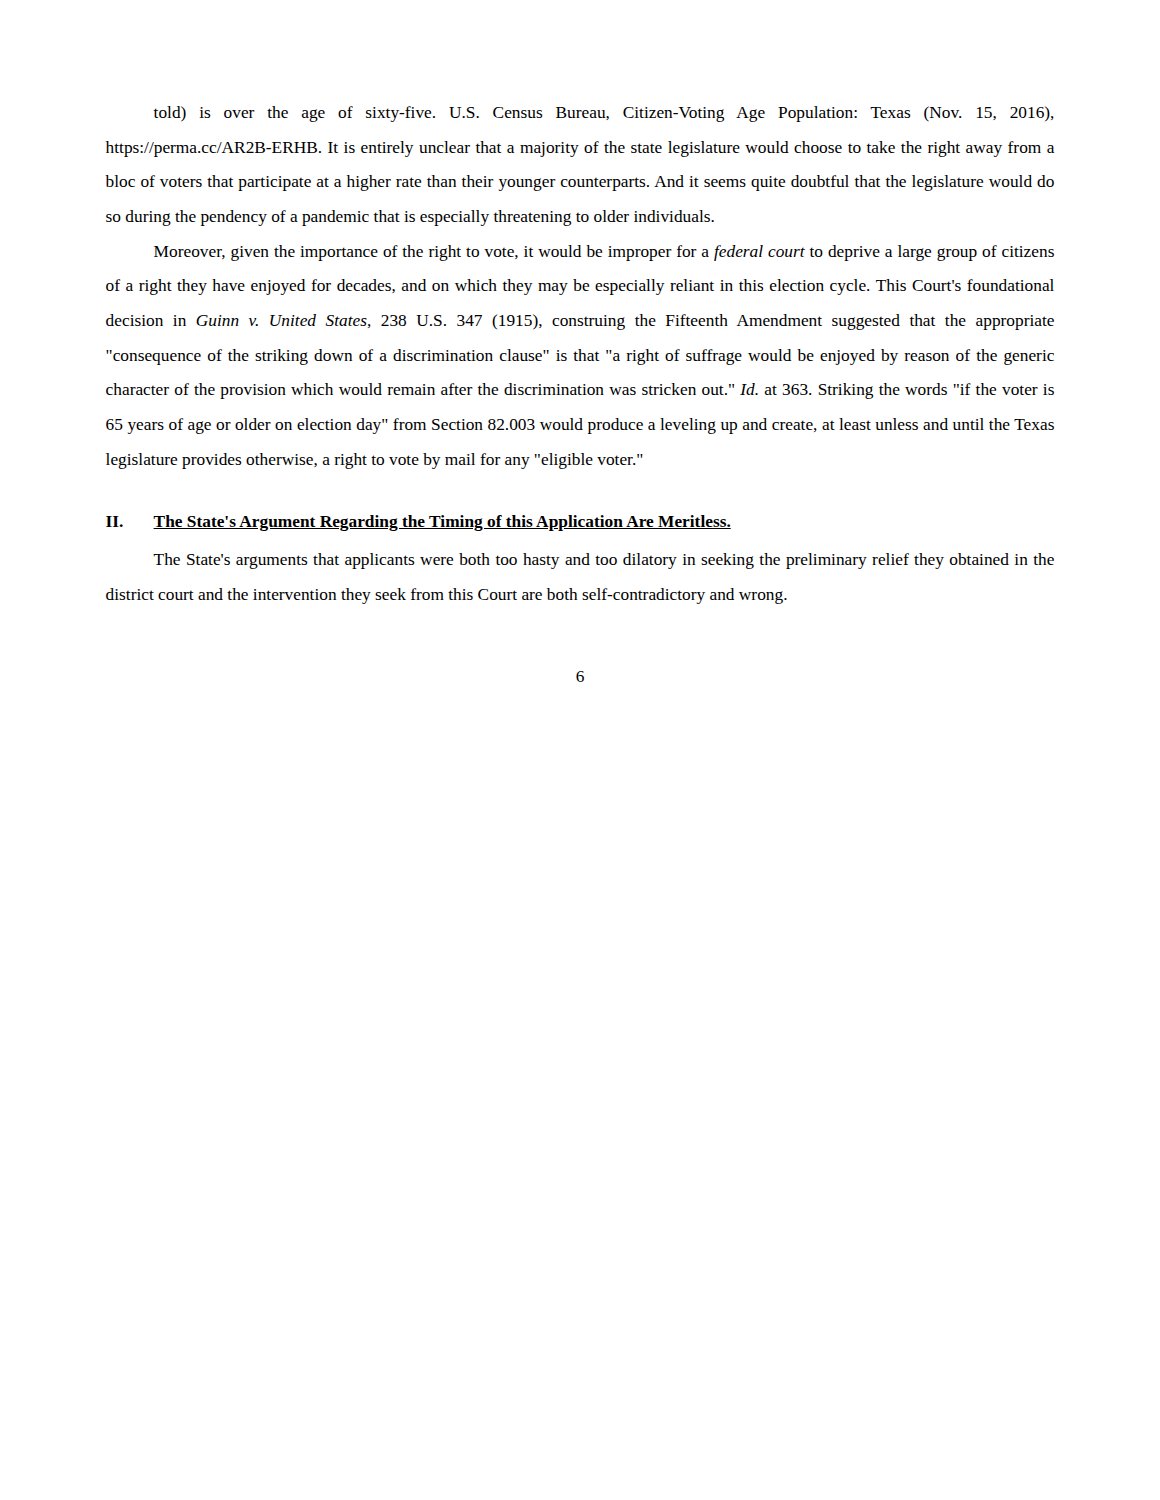told) is over the age of sixty-five. U.S. Census Bureau, Citizen-Voting Age Population: Texas (Nov. 15, 2016), https://perma.cc/AR2B-ERHB. It is entirely unclear that a majority of the state legislature would choose to take the right away from a bloc of voters that participate at a higher rate than their younger counterparts. And it seems quite doubtful that the legislature would do so during the pendency of a pandemic that is especially threatening to older individuals.
Moreover, given the importance of the right to vote, it would be improper for a federal court to deprive a large group of citizens of a right they have enjoyed for decades, and on which they may be especially reliant in this election cycle. This Court's foundational decision in Guinn v. United States, 238 U.S. 347 (1915), construing the Fifteenth Amendment suggested that the appropriate "consequence of the striking down of a discrimination clause" is that "a right of suffrage would be enjoyed by reason of the generic character of the provision which would remain after the discrimination was stricken out." Id. at 363. Striking the words "if the voter is 65 years of age or older on election day" from Section 82.003 would produce a leveling up and create, at least unless and until the Texas legislature provides otherwise, a right to vote by mail for any "eligible voter."
II. The State's Argument Regarding the Timing of this Application Are Meritless.
The State's arguments that applicants were both too hasty and too dilatory in seeking the preliminary relief they obtained in the district court and the intervention they seek from this Court are both self-contradictory and wrong.
6